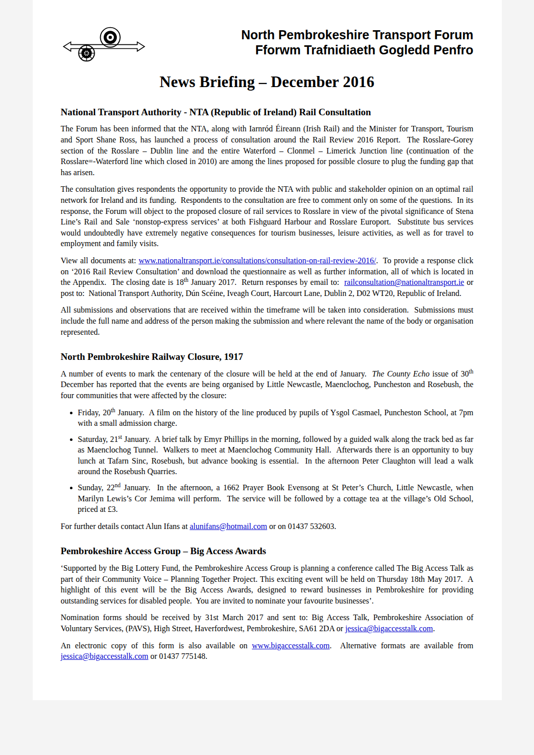North Pembrokeshire Transport Forum Fforwm Trafnidiaeth Gogledd Penfro
News Briefing – December 2016
National Transport Authority - NTA (Republic of Ireland) Rail Consultation
The Forum has been informed that the NTA, along with Iarnród Éireann (Irish Rail) and the Minister for Transport, Tourism and Sport Shane Ross, has launched a process of consultation around the Rail Review 2016 Report. The Rosslare-Gorey section of the Rosslare – Dublin line and the entire Waterford – Clonmel – Limerick Junction line (continuation of the Rosslare=-Waterford line which closed in 2010) are among the lines proposed for possible closure to plug the funding gap that has arisen.
The consultation gives respondents the opportunity to provide the NTA with public and stakeholder opinion on an optimal rail network for Ireland and its funding. Respondents to the consultation are free to comment only on some of the questions. In its response, the Forum will object to the proposed closure of rail services to Rosslare in view of the pivotal significance of Stena Line’s Rail and Sale ‘nonstop-express services’ at both Fishguard Harbour and Rosslare Europort. Substitute bus services would undoubtedly have extremely negative consequences for tourism businesses, leisure activities, as well as for travel to employment and family visits.
View all documents at: www.nationaltransport.ie/consultations/consultation-on-rail-review-2016/. To provide a response click on ‘2016 Rail Review Consultation’ and download the questionnaire as well as further information, all of which is located in the Appendix. The closing date is 18th January 2017. Return responses by email to: railconsultation@nationaltransport.ie or post to: National Transport Authority, Dún Scéine, Iveagh Court, Harcourt Lane, Dublin 2, D02 WT20, Republic of Ireland.
All submissions and observations that are received within the timeframe will be taken into consideration. Submissions must include the full name and address of the person making the submission and where relevant the name of the body or organisation represented.
North Pembrokeshire Railway Closure, 1917
A number of events to mark the centenary of the closure will be held at the end of January. The County Echo issue of 30th December has reported that the events are being organised by Little Newcastle, Maenclochog, Puncheston and Rosebush, the four communities that were affected by the closure:
Friday, 20th January. A film on the history of the line produced by pupils of Ysgol Casmael, Puncheston School, at 7pm with a small admission charge.
Saturday, 21st January. A brief talk by Emyr Phillips in the morning, followed by a guided walk along the track bed as far as Maenclochog Tunnel. Walkers to meet at Maenclochog Community Hall. Afterwards there is an opportunity to buy lunch at Tafarn Sinc, Rosebush, but advance booking is essential. In the afternoon Peter Claughton will lead a walk around the Rosebush Quarries.
Sunday, 22nd January. In the afternoon, a 1662 Prayer Book Evensong at St Peter’s Church, Little Newcastle, when Marilyn Lewis’s Cor Jemima will perform. The service will be followed by a cottage tea at the village’s Old School, priced at £3.
For further details contact Alun Ifans at alunifans@hotmail.com or on 01437 532603.
Pembrokeshire Access Group – Big Access Awards
‘Supported by the Big Lottery Fund, the Pembrokeshire Access Group is planning a conference called The Big Access Talk as part of their Community Voice – Planning Together Project. This exciting event will be held on Thursday 18th May 2017. A highlight of this event will be the Big Access Awards, designed to reward businesses in Pembrokeshire for providing outstanding services for disabled people. You are invited to nominate your favourite businesses’.
Nomination forms should be received by 31st March 2017 and sent to: Big Access Talk, Pembrokeshire Association of Voluntary Services, (PAVS), High Street, Haverfordwest, Pembrokeshire, SA61 2DA or jessica@bigaccesstalk.com.
An electronic copy of this form is also available on www.bigaccesstalk.com. Alternative formats are available from jessica@bigaccesstalk.com or 01437 775148.